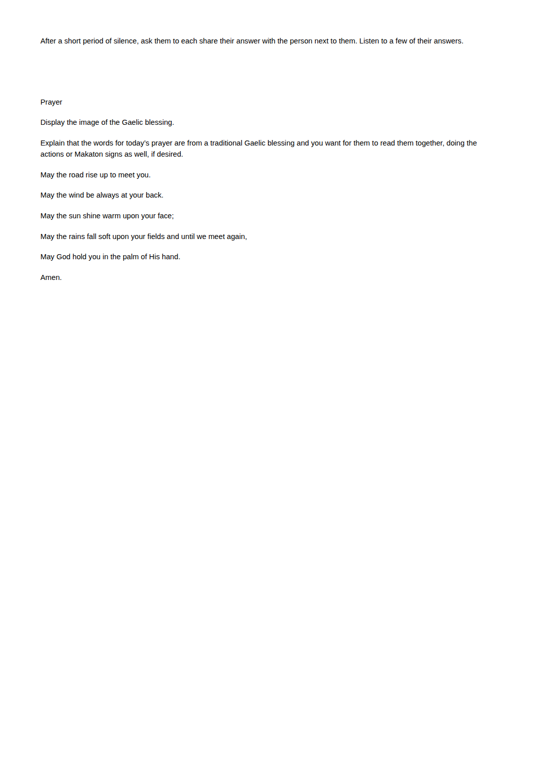After a short period of silence, ask them to each share their answer with the person next to them. Listen to a few of their answers.
Prayer
Display the image of the Gaelic blessing.
Explain that the words for today’s prayer are from a traditional Gaelic blessing and you want for them to read them together, doing the actions or Makaton signs as well, if desired.
May the road rise up to meet you.
May the wind be always at your back.
May the sun shine warm upon your face;
May the rains fall soft upon your fields and until we meet again,
May God hold you in the palm of His hand.
Amen.